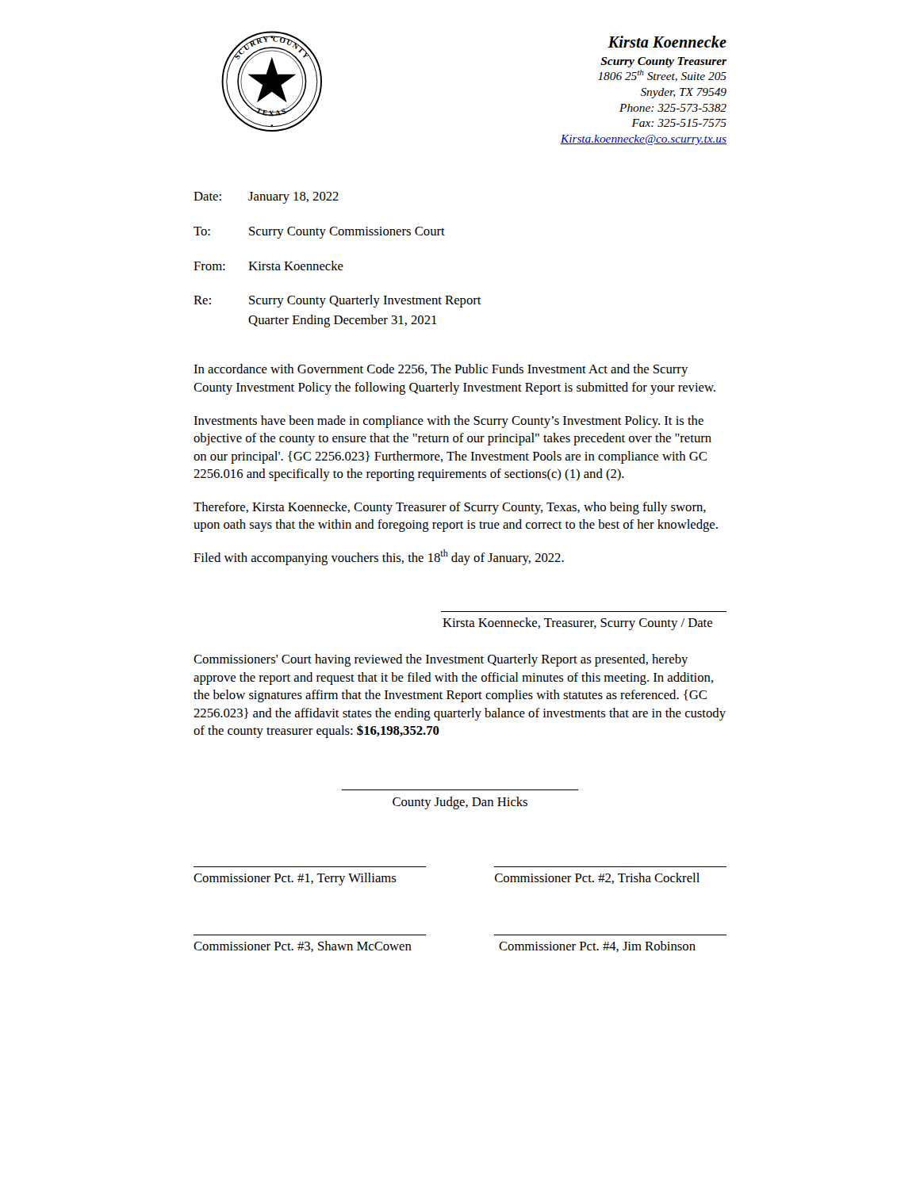SCURRY COUNTY TEXAS
Kirsta Koennecke
Scurry County Treasurer
1806 25th Street, Suite 205
Snyder, TX 79549
Phone: 325-573-5382
Fax: 325-515-7575
Kirsta.koennecke@co.scurry.tx.us
Date:
January 18, 2022
To:
Scurry County Commissioners Court
From:
Kirsta Koennecke
Re:
Scurry County Quarterly Investment Report Quarter Ending December 31, 2021
In accordance with Government Code 2256, The Public Funds Investment Act and the Scurry County Investment Policy the following Quarterly Investment Report is submitted for your review.
Investments have been made in compliance with the Scurry County’s Investment Policy. It is the objective of the county to ensure that the "return of our principal" takes precedent over the "return on our principal'. {GC 2256.023} Furthermore, The Investment Pools are in compliance with GC 2256.016 and specifically to the reporting requirements of sections(c) (1) and (2).
Therefore, Kirsta Koennecke, County Treasurer of Scurry County, Texas, who being fully sworn, upon oath says that the within and foregoing report is true and correct to the best of her knowledge.
Filed with accompanying vouchers this, the 18th day of January, 2022.
Kirsta Koennecke, Treasurer, Scurry County / Date
Commissioners' Court having reviewed the Investment Quarterly Report as presented, hereby approve the report and request that it be filed with the official minutes of this meeting. In addition, the below signatures affirm that the Investment Report complies with statutes as referenced. {GC 2256.023} and the affidavit states the ending quarterly balance of investments that are in the custody of the county treasurer equals: $16,198,352.70
County Judge, Dan Hicks
| Commissioner Pct. #1, Terry Williams | Commissioner Pct. #2, Trisha Cockrell |
| Commissioner Pct. #3, Shawn McCowen | Commissioner Pct. #4, Jim Robinson |